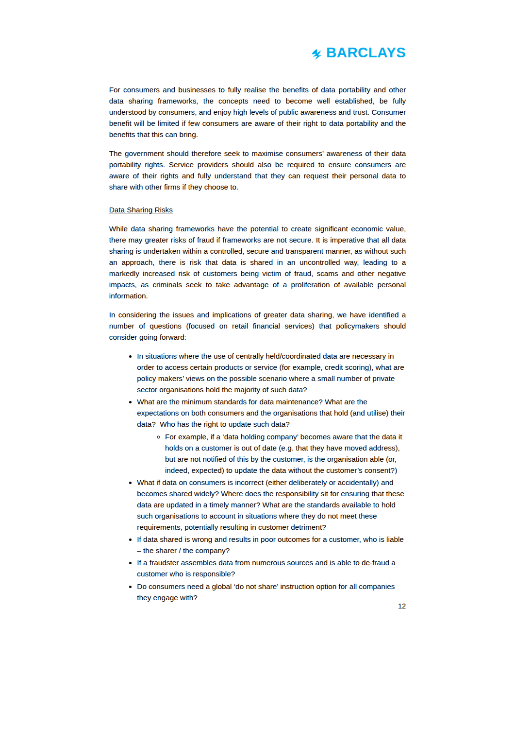BARCLAYS
For consumers and businesses to fully realise the benefits of data portability and other data sharing frameworks, the concepts need to become well established, be fully understood by consumers, and enjoy high levels of public awareness and trust. Consumer benefit will be limited if few consumers are aware of their right to data portability and the benefits that this can bring.
The government should therefore seek to maximise consumers’ awareness of their data portability rights. Service providers should also be required to ensure consumers are aware of their rights and fully understand that they can request their personal data to share with other firms if they choose to.
Data Sharing Risks
While data sharing frameworks have the potential to create significant economic value, there may greater risks of fraud if frameworks are not secure. It is imperative that all data sharing is undertaken within a controlled, secure and transparent manner, as without such an approach, there is risk that data is shared in an uncontrolled way, leading to a markedly increased risk of customers being victim of fraud, scams and other negative impacts, as criminals seek to take advantage of a proliferation of available personal information.
In considering the issues and implications of greater data sharing, we have identified a number of questions (focused on retail financial services) that policymakers should consider going forward:
In situations where the use of centrally held/coordinated data are necessary in order to access certain products or service (for example, credit scoring), what are policy makers’ views on the possible scenario where a small number of private sector organisations hold the majority of such data?
What are the minimum standards for data maintenance? What are the expectations on both consumers and the organisations that hold (and utilise) their data? Who has the right to update such data?
For example, if a ‘data holding company’ becomes aware that the data it holds on a customer is out of date (e.g. that they have moved address), but are not notified of this by the customer, is the organisation able (or, indeed, expected) to update the data without the customer’s consent?)
What if data on consumers is incorrect (either deliberately or accidentally) and becomes shared widely? Where does the responsibility sit for ensuring that these data are updated in a timely manner? What are the standards available to hold such organisations to account in situations where they do not meet these requirements, potentially resulting in customer detriment?
If data shared is wrong and results in poor outcomes for a customer, who is liable – the sharer / the company?
If a fraudster assembles data from numerous sources and is able to de-fraud a customer who is responsible?
Do consumers need a global ‘do not share’ instruction option for all companies they engage with?
12